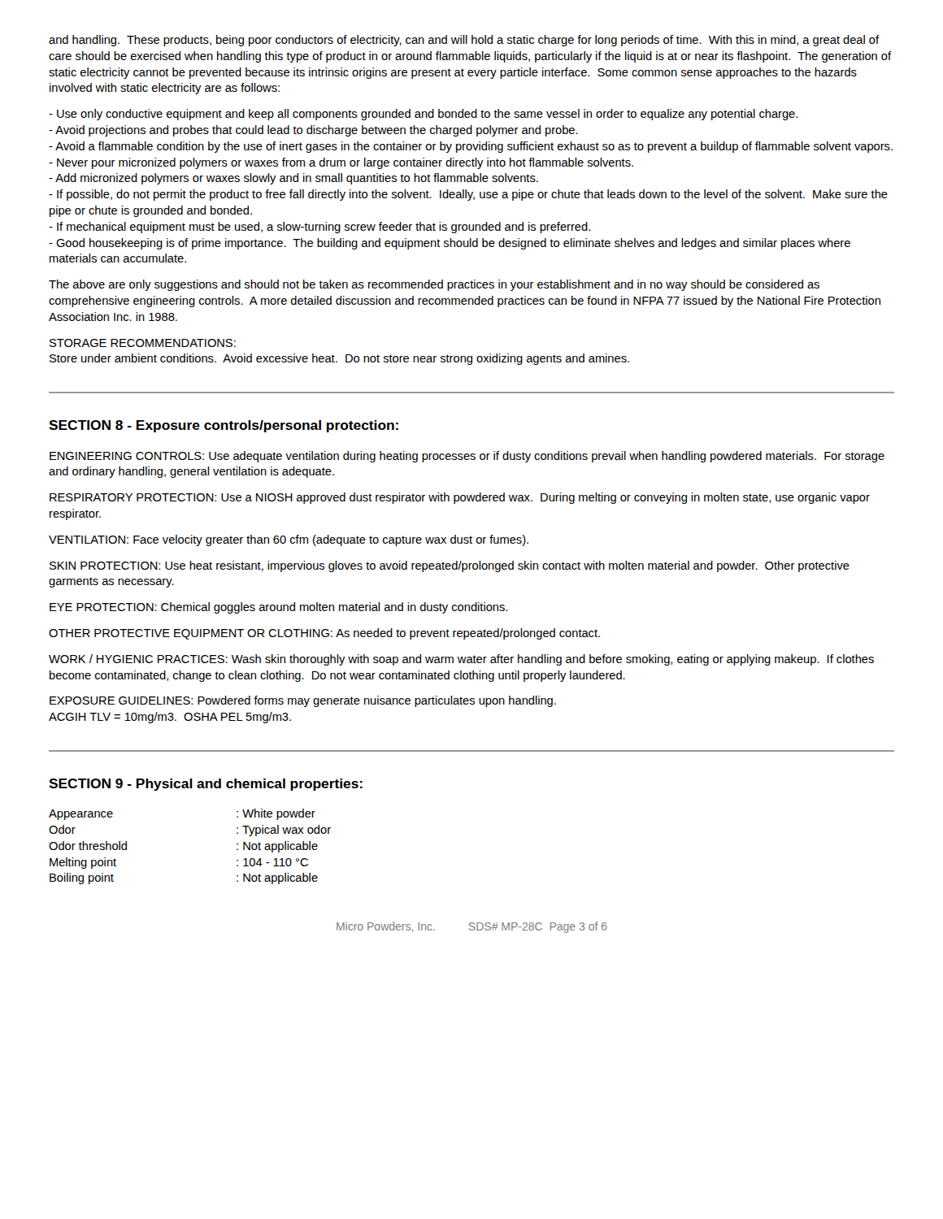and handling. These products, being poor conductors of electricity, can and will hold a static charge for long periods of time. With this in mind, a great deal of care should be exercised when handling this type of product in or around flammable liquids, particularly if the liquid is at or near its flashpoint. The generation of static electricity cannot be prevented because its intrinsic origins are present at every particle interface. Some common sense approaches to the hazards involved with static electricity are as follows:
- Use only conductive equipment and keep all components grounded and bonded to the same vessel in order to equalize any potential charge.
- Avoid projections and probes that could lead to discharge between the charged polymer and probe.
- Avoid a flammable condition by the use of inert gases in the container or by providing sufficient exhaust so as to prevent a buildup of flammable solvent vapors.
- Never pour micronized polymers or waxes from a drum or large container directly into hot flammable solvents.
- Add micronized polymers or waxes slowly and in small quantities to hot flammable solvents.
- If possible, do not permit the product to free fall directly into the solvent. Ideally, use a pipe or chute that leads down to the level of the solvent. Make sure the pipe or chute is grounded and bonded.
- If mechanical equipment must be used, a slow-turning screw feeder that is grounded and is preferred.
- Good housekeeping is of prime importance. The building and equipment should be designed to eliminate shelves and ledges and similar places where materials can accumulate.
The above are only suggestions and should not be taken as recommended practices in your establishment and in no way should be considered as comprehensive engineering controls. A more detailed discussion and recommended practices can be found in NFPA 77 issued by the National Fire Protection Association Inc. in 1988.
STORAGE RECOMMENDATIONS:
Store under ambient conditions. Avoid excessive heat. Do not store near strong oxidizing agents and amines.
SECTION 8 - Exposure controls/personal protection:
ENGINEERING CONTROLS: Use adequate ventilation during heating processes or if dusty conditions prevail when handling powdered materials. For storage and ordinary handling, general ventilation is adequate.
RESPIRATORY PROTECTION: Use a NIOSH approved dust respirator with powdered wax. During melting or conveying in molten state, use organic vapor respirator.
VENTILATION: Face velocity greater than 60 cfm (adequate to capture wax dust or fumes).
SKIN PROTECTION: Use heat resistant, impervious gloves to avoid repeated/prolonged skin contact with molten material and powder. Other protective garments as necessary.
EYE PROTECTION: Chemical goggles around molten material and in dusty conditions.
OTHER PROTECTIVE EQUIPMENT OR CLOTHING: As needed to prevent repeated/prolonged contact.
WORK / HYGIENIC PRACTICES: Wash skin thoroughly with soap and warm water after handling and before smoking, eating or applying makeup. If clothes become contaminated, change to clean clothing. Do not wear contaminated clothing until properly laundered.
EXPOSURE GUIDELINES: Powdered forms may generate nuisance particulates upon handling.
ACGIH TLV = 10mg/m3. OSHA PEL 5mg/m3.
SECTION 9 - Physical and chemical properties:
Appearance: White powder
Odor: Typical wax odor
Odor threshold: Not applicable
Melting point: 104 - 110 °C
Boiling point: Not applicable
Micro Powders, Inc. SDS# MP-28C Page 3 of 6